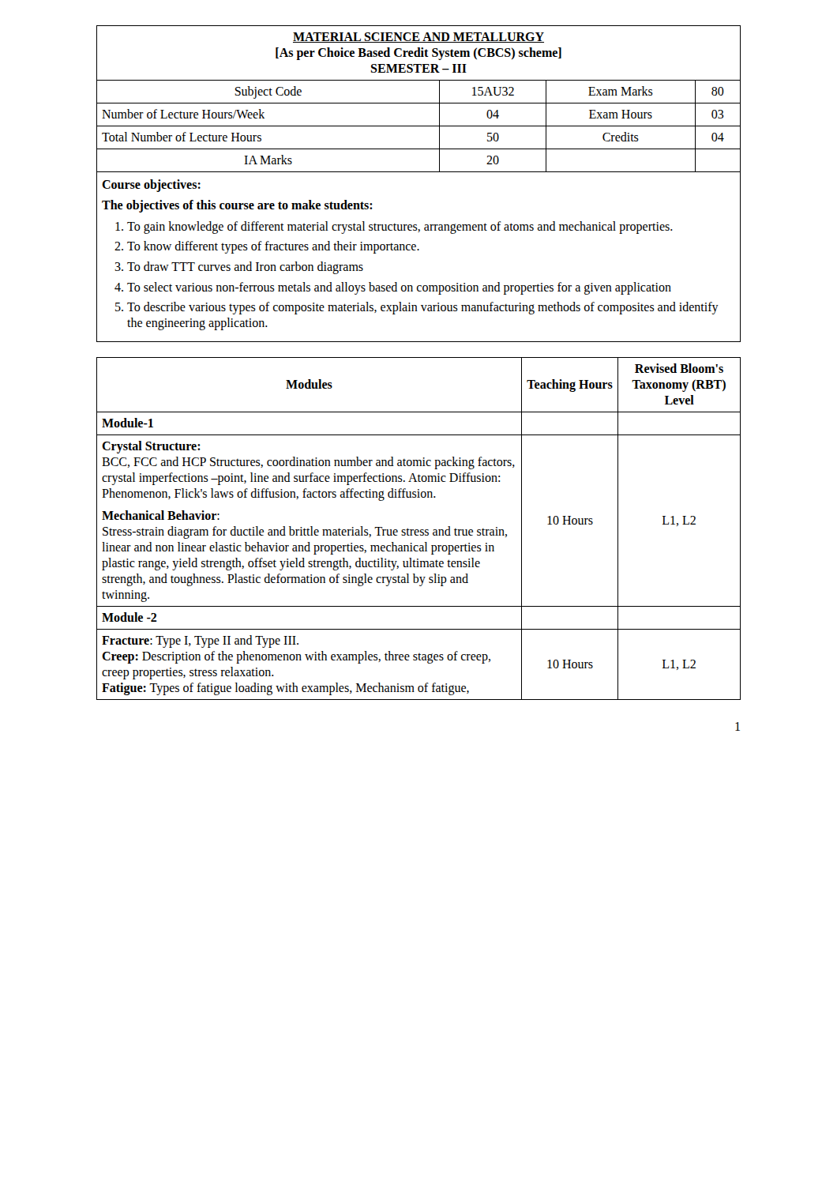| MATERIAL SCIENCE AND METALLURGY [As per Choice Based Credit System (CBCS) scheme] SEMESTER – III |
| Subject Code | 15AU32 | Exam Marks | 80 |
| Number of Lecture Hours/Week | 04 | Exam Hours | 03 |
| Total Number of Lecture Hours | 50 | Credits | 04 |
| IA Marks | 20 | | |
Course objectives:
The objectives of this course are to make students:
To gain knowledge of different material crystal structures, arrangement of atoms and mechanical properties.
To know different types of fractures and their importance.
To draw TTT curves and Iron carbon diagrams
To select various non-ferrous metals and alloys based on composition and properties for a given application
To describe various types of composite materials, explain various manufacturing methods of composites and identify the engineering application.
| Modules | Teaching Hours | Revised Bloom's Taxonomy (RBT) Level |
| --- | --- | --- |
| Module-1 | | |
| Crystal Structure: BCC, FCC and HCP Structures, coordination number and atomic packing factors, crystal imperfections –point, line and surface imperfections. Atomic Diffusion: Phenomenon, Flick's laws of diffusion, factors affecting diffusion. Mechanical Behavior : Stress-strain diagram for ductile and brittle materials, True stress and true strain, linear and non linear elastic behavior and properties, mechanical properties in plastic range, yield strength, offset yield strength, ductility, ultimate tensile strength, and toughness. Plastic deformation of single crystal by slip and twinning. | 10 Hours | L1, L2 |
| Module -2 | | |
| Fracture : Type I, Type II and Type III. Creep: Description of the phenomenon with examples, three stages of creep, creep properties, stress relaxation. Fatigue: Types of fatigue loading with examples, Mechanism of fatigue, | 10 Hours | L1, L2 |
1